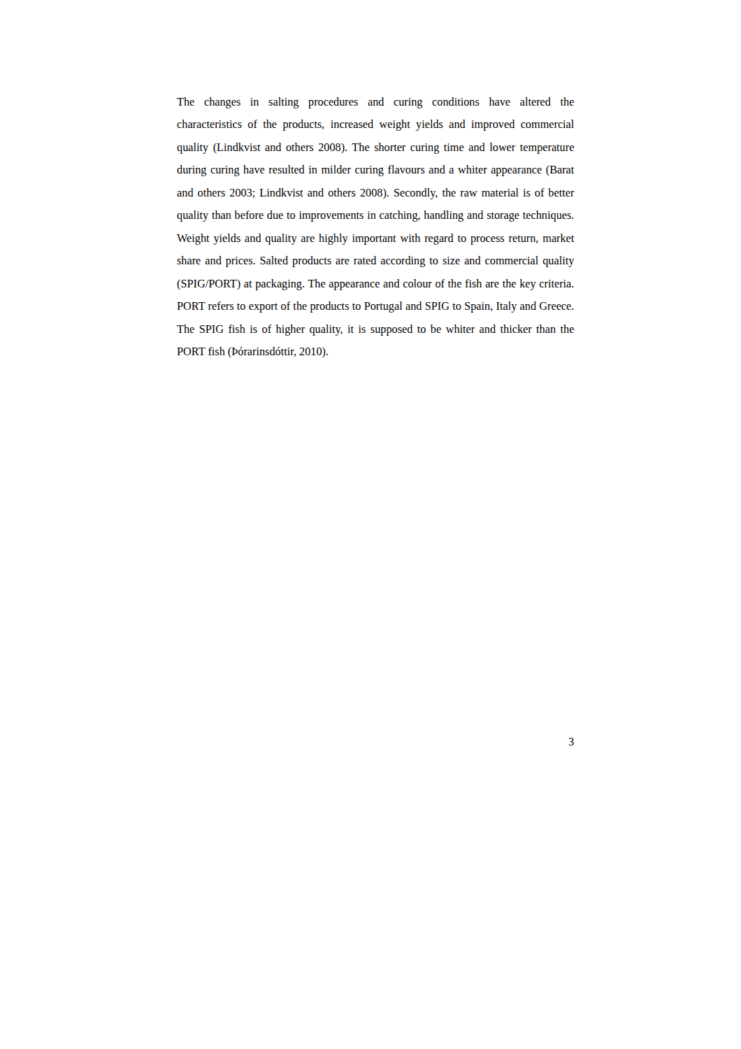The changes in salting procedures and curing conditions have altered the characteristics of the products, increased weight yields and improved commercial quality (Lindkvist and others 2008). The shorter curing time and lower temperature during curing have resulted in milder curing flavours and a whiter appearance (Barat and others 2003; Lindkvist and others 2008). Secondly, the raw material is of better quality than before due to improvements in catching, handling and storage techniques. Weight yields and quality are highly important with regard to process return, market share and prices. Salted products are rated according to size and commercial quality (SPIG/PORT) at packaging. The appearance and colour of the fish are the key criteria. PORT refers to export of the products to Portugal and SPIG to Spain, Italy and Greece. The SPIG fish is of higher quality, it is supposed to be whiter and thicker than the PORT fish (Þórarinsdóttir, 2010).
3